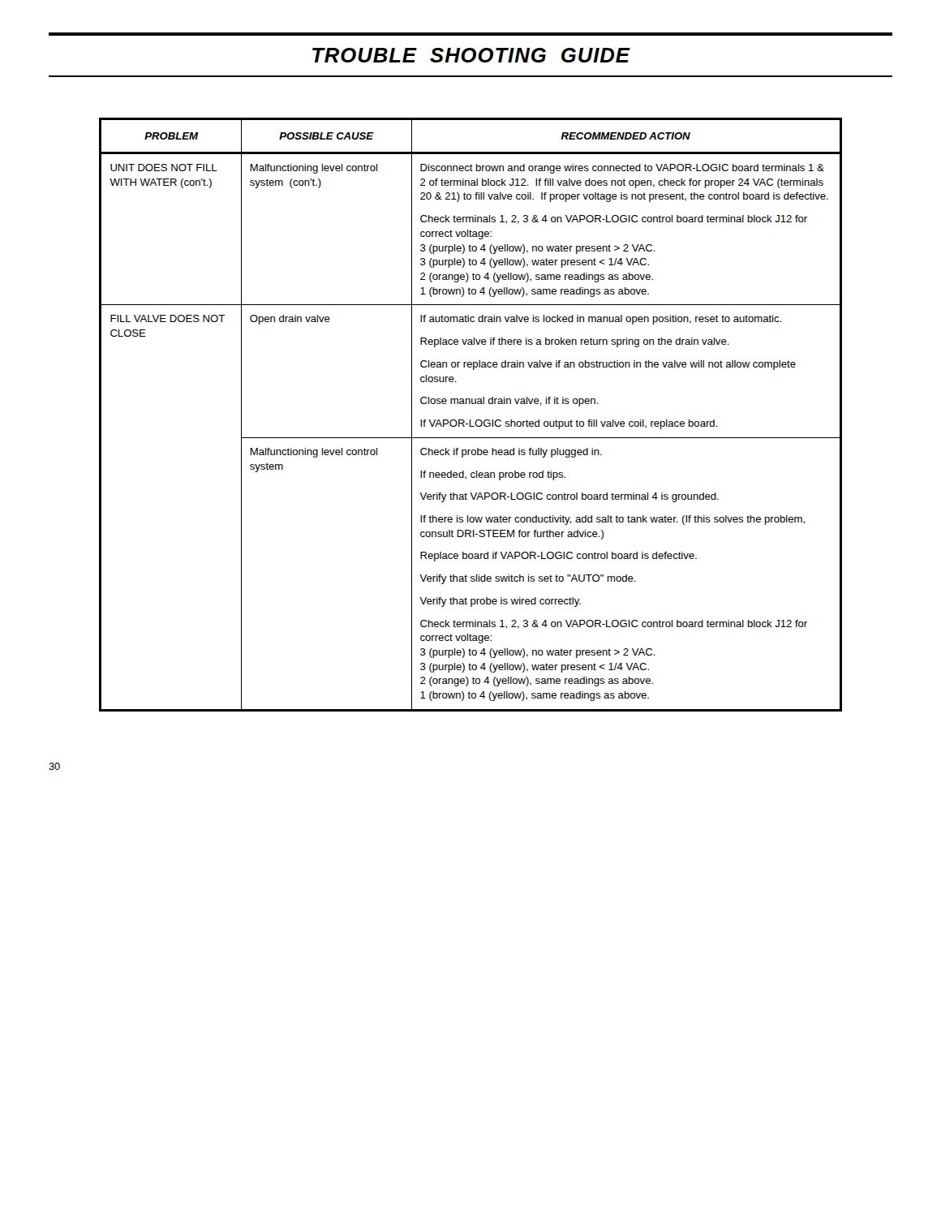TROUBLE SHOOTING GUIDE
| PROBLEM | POSSIBLE CAUSE | RECOMMENDED ACTION |
| --- | --- | --- |
| UNIT DOES NOT FILL WITH WATER (con't.) | Malfunctioning level control system (con't.) | Disconnect brown and orange wires connected to VAPOR-LOGIC board terminals 1 & 2 of terminal block J12. If fill valve does not open, check for proper 24 VAC (terminals 20 & 21) to fill valve coil. If proper voltage is not present, the control board is defective. Check terminals 1, 2, 3 & 4 on VAPOR-LOGIC control board terminal block J12 for correct voltage: 3 (purple) to 4 (yellow), no water present > 2 VAC. 3 (purple) to 4 (yellow), water present < 1/4 VAC. 2 (orange) to 4 (yellow), same readings as above. 1 (brown) to 4 (yellow), same readings as above. |
| FILL VALVE DOES NOT CLOSE | Open drain valve | If automatic drain valve is locked in manual open position, reset to automatic. Replace valve if there is a broken return spring on the drain valve. Clean or replace drain valve if an obstruction in the valve will not allow complete closure. Close manual drain valve, if it is open. If VAPOR-LOGIC shorted output to fill valve coil, replace board. |
| Malfunctioning level control system | Check if probe head is fully plugged in. If needed, clean probe rod tips. Verify that VAPOR-LOGIC control board terminal 4 is grounded. If there is low water conductivity, add salt to tank water. (If this solves the problem, consult DRI-STEEM for further advice.) Replace board if VAPOR-LOGIC control board is defective. Verify that slide switch is set to "AUTO" mode. Verify that probe is wired correctly. Check terminals 1, 2, 3 & 4 on VAPOR-LOGIC control board terminal block J12 for correct voltage: 3 (purple) to 4 (yellow), no water present > 2 VAC. 3 (purple) to 4 (yellow), water present < 1/4 VAC. 2 (orange) to 4 (yellow), same readings as above. 1 (brown) to 4 (yellow), same readings as above. |
30